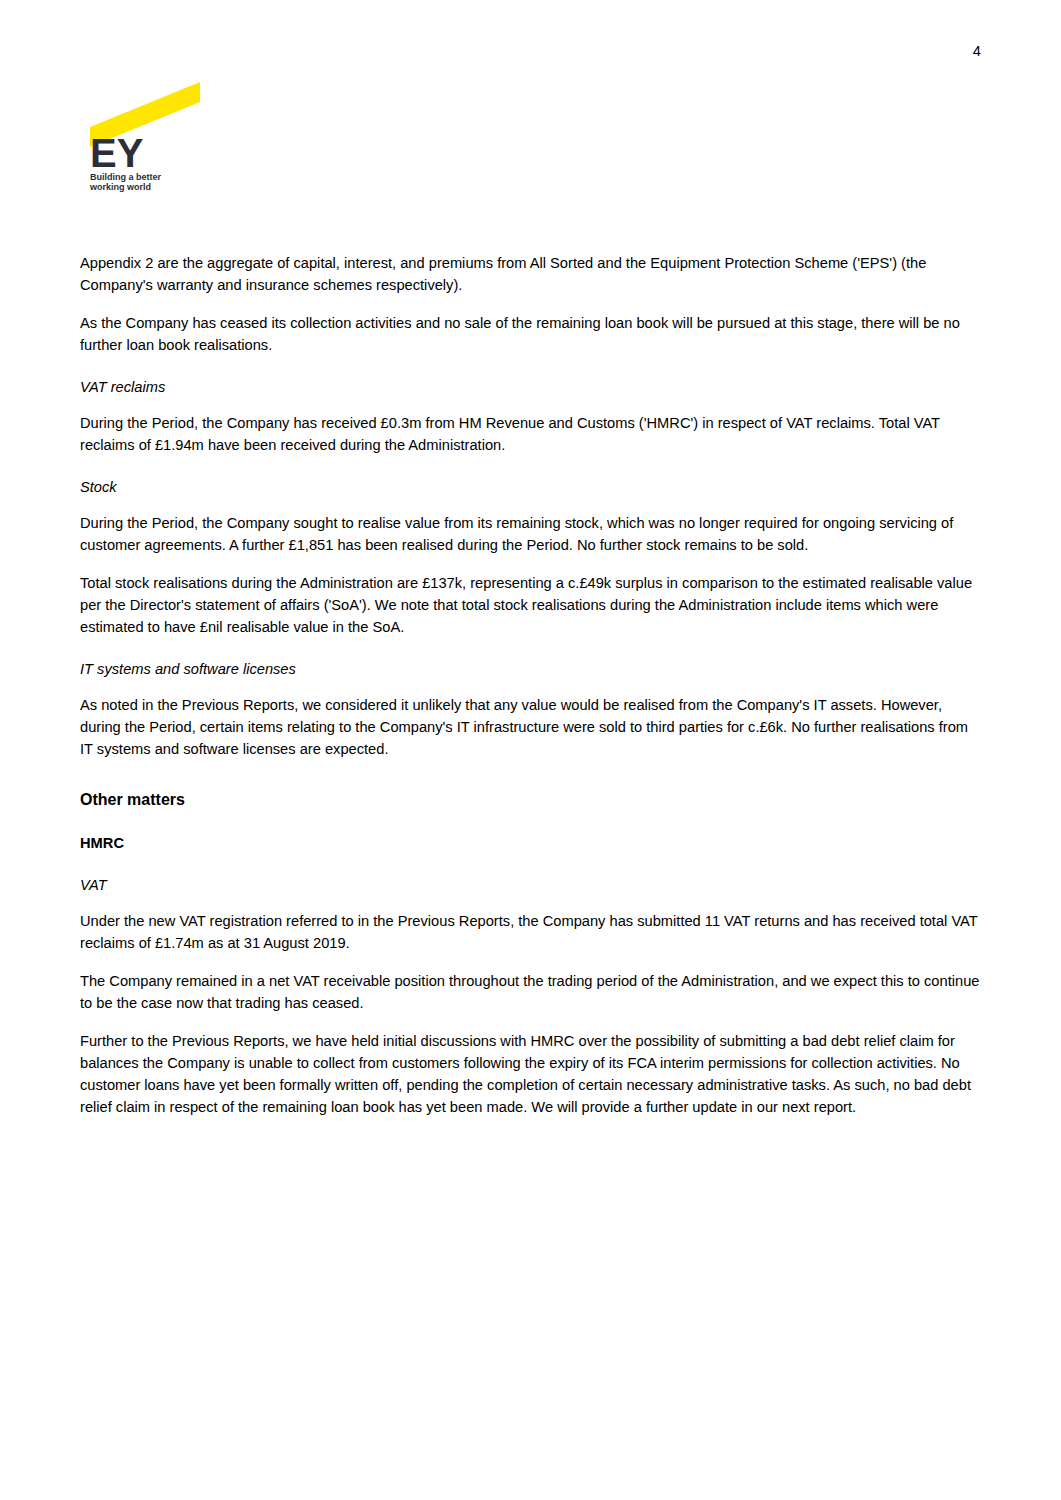4
EY Building a better working world
Appendix 2 are the aggregate of capital, interest, and premiums from All Sorted and the Equipment Protection Scheme ('EPS') (the Company's warranty and insurance schemes respectively).
As the Company has ceased its collection activities and no sale of the remaining loan book will be pursued at this stage, there will be no further loan book realisations.
VAT reclaims
During the Period, the Company has received £0.3m from HM Revenue and Customs ('HMRC') in respect of VAT reclaims. Total VAT reclaims of £1.94m have been received during the Administration.
Stock
During the Period, the Company sought to realise value from its remaining stock, which was no longer required for ongoing servicing of customer agreements. A further £1,851 has been realised during the Period. No further stock remains to be sold.
Total stock realisations during the Administration are £137k, representing a c.£49k surplus in comparison to the estimated realisable value per the Director's statement of affairs ('SoA'). We note that total stock realisations during the Administration include items which were estimated to have £nil realisable value in the SoA.
IT systems and software licenses
As noted in the Previous Reports, we considered it unlikely that any value would be realised from the Company's IT assets. However, during the Period, certain items relating to the Company's IT infrastructure were sold to third parties for c.£6k. No further realisations from IT systems and software licenses are expected.
Other matters
HMRC
VAT
Under the new VAT registration referred to in the Previous Reports, the Company has submitted 11 VAT returns and has received total VAT reclaims of £1.74m as at 31 August 2019.
The Company remained in a net VAT receivable position throughout the trading period of the Administration, and we expect this to continue to be the case now that trading has ceased.
Further to the Previous Reports, we have held initial discussions with HMRC over the possibility of submitting a bad debt relief claim for balances the Company is unable to collect from customers following the expiry of its FCA interim permissions for collection activities. No customer loans have yet been formally written off, pending the completion of certain necessary administrative tasks. As such, no bad debt relief claim in respect of the remaining loan book has yet been made. We will provide a further update in our next report.